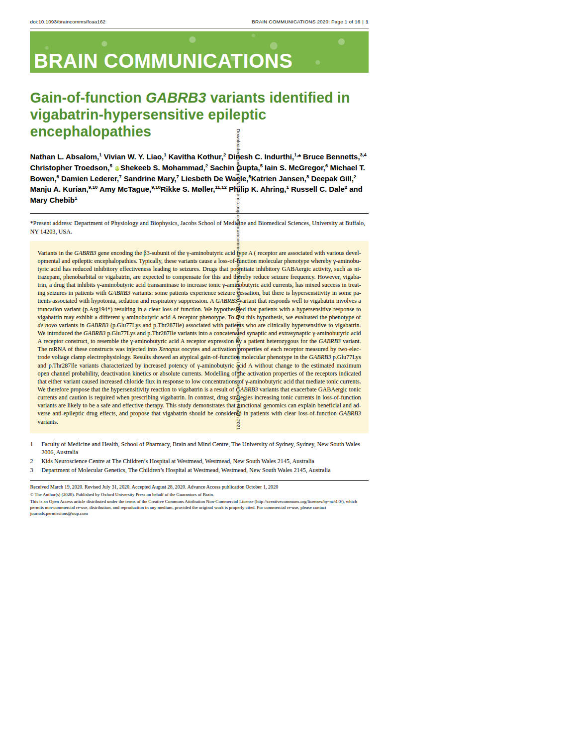doi:10.1093/braincomms/fcaa162
BRAIN COMMUNICATIONS 2020: Page 1 of 16|1
BRAIN COMMUNICATIONS
Gain-of-function GABRB3 variants identified in vigabatrin-hypersensitive epileptic encephalopathies
Nathan L. Absalom,1 Vivian W. Y. Liao,1 Kavitha Kothur,2 Dinesh C. Indurthi,1,* Bruce Bennetts,3,4 Christopher Troedson,5 Shekeeb S. Mohammad,2 Sachin Gupta,5 Iain S. McGregor,6 Michael T. Bowen,6 Damien Lederer,7 Sandrine Mary,7 Liesbeth De Waele,8Katrien Jansen,8 Deepak Gill,2 Manju A. Kurian,9,10 Amy McTague,9,10Rikke S. Møller,11,12 Philip K. Ahring,1 Russell C. Dale2 and Mary Chebib1
*Present address: Department of Physiology and Biophysics, Jacobs School of Medicine and Biomedical Sciences, University at Buffalo, NY 14203, USA.
Variants in the GABRB3 gene encoding the β3-subunit of the γ-aminobutyric acid type A ( receptor are associated with various developmental and epileptic encephalopathies. Typically, these variants cause a loss-of-function molecular phenotype whereby γ-aminobutyric acid has reduced inhibitory effectiveness leading to seizures. Drugs that potentiate inhibitory GABAergic activity, such as nitrazepam, phenobarbital or vigabatrin, are expected to compensate for this and thereby reduce seizure frequency. However, vigabatrin, a drug that inhibits γ-aminobutyric acid transaminase to increase tonic γ-aminobutyric acid currents, has mixed success in treating seizures in patients with GABRB3 variants: some patients experience seizure cessation, but there is hypersensitivity in some patients associated with hypotonia, sedation and respiratory suppression. A GABRB3 variant that responds well to vigabatrin involves a truncation variant (p.Arg194*) resulting in a clear loss-of-function. We hypothesized that patients with a hypersensitive response to vigabatrin may exhibit a different γ-aminobutyric acid A receptor phenotype. To test this hypothesis, we evaluated the phenotype of de novo variants in GABRB3 (p.Glu77Lys and p.Thr287Ile) associated with patients who are clinically hypersensitive to vigabatrin. We introduced the GABRB3 p.Glu77Lys and p.Thr287Ile variants into a concatenated synaptic and extrasynaptic γ-aminobutyric acid A receptor construct, to resemble the γ-aminobutyric acid A receptor expression by a patient heterozygous for the GABRB3 variant. The mRNA of these constructs was injected into Xenopus oocytes and activation properties of each receptor measured by two-electrode voltage clamp electrophysiology. Results showed an atypical gain-of-function molecular phenotype in the GABRB3 p.Glu77Lys and p.Thr287Ile variants characterized by increased potency of γ-aminobutyric acid A without change to the estimated maximum open channel probability, deactivation kinetics or absolute currents. Modelling of the activation properties of the receptors indicated that either variant caused increased chloride flux in response to low concentrations of γ-aminobutyric acid that mediate tonic currents. We therefore propose that the hypersensitivity reaction to vigabatrin is a result of GABRB3 variants that exacerbate GABAergic tonic currents and caution is required when prescribing vigabatrin. In contrast, drug strategies increasing tonic currents in loss-of-function variants are likely to be a safe and effective therapy. This study demonstrates that functional genomics can explain beneficial and adverse anti-epileptic drug effects, and propose that vigabatrin should be considered in patients with clear loss-of-function GABRB3 variants.
Faculty of Medicine and Health, School of Pharmacy, Brain and Mind Centre, The University of Sydney, Sydney, New South Wales 2006, Australia
Kids Neuroscience Centre at The Children’s Hospital at Westmead, Westmead, New South Wales 2145, Australia
Department of Molecular Genetics, The Children’s Hospital at Westmead, Westmead, New South Wales 2145, Australia
Received March 19, 2020. Revised July 31, 2020. Accepted August 28, 2020. Advance Access publication October 1, 2020
© The Author(s) (2020). Published by Oxford University Press on behalf of the Guarantors of Brain.
This is an Open Access article distributed under the terms of the Creative Commons Attribution Non-Commercial License (http://creativecommons.org/licenses/by-nc/4.0/), which permits non-commercial re-use, distribution, and reproduction in any medium, provided the original work is properly cited. For commercial re-use, please contact journals.permissions@oup.com
Downloaded from https://academic.oup.com/braincomms/article/2/2/fcaa162/5917012 by University College London user on 01 March 2021